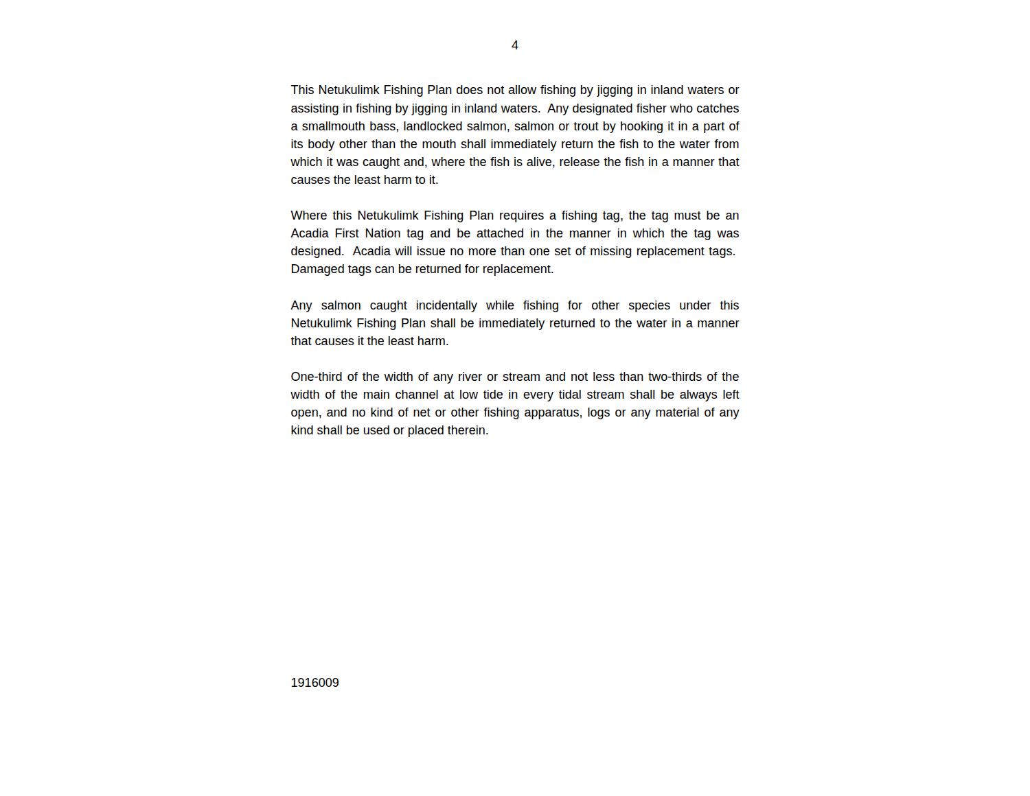4
This Netukulimk Fishing Plan does not allow fishing by jigging in inland waters or assisting in fishing by jigging in inland waters. Any designated fisher who catches a smallmouth bass, landlocked salmon, salmon or trout by hooking it in a part of its body other than the mouth shall immediately return the fish to the water from which it was caught and, where the fish is alive, release the fish in a manner that causes the least harm to it.
Where this Netukulimk Fishing Plan requires a fishing tag, the tag must be an Acadia First Nation tag and be attached in the manner in which the tag was designed. Acadia will issue no more than one set of missing replacement tags. Damaged tags can be returned for replacement.
Any salmon caught incidentally while fishing for other species under this Netukulimk Fishing Plan shall be immediately returned to the water in a manner that causes it the least harm.
One-third of the width of any river or stream and not less than two-thirds of the width of the main channel at low tide in every tidal stream shall be always left open, and no kind of net or other fishing apparatus, logs or any material of any kind shall be used or placed therein.
1916009